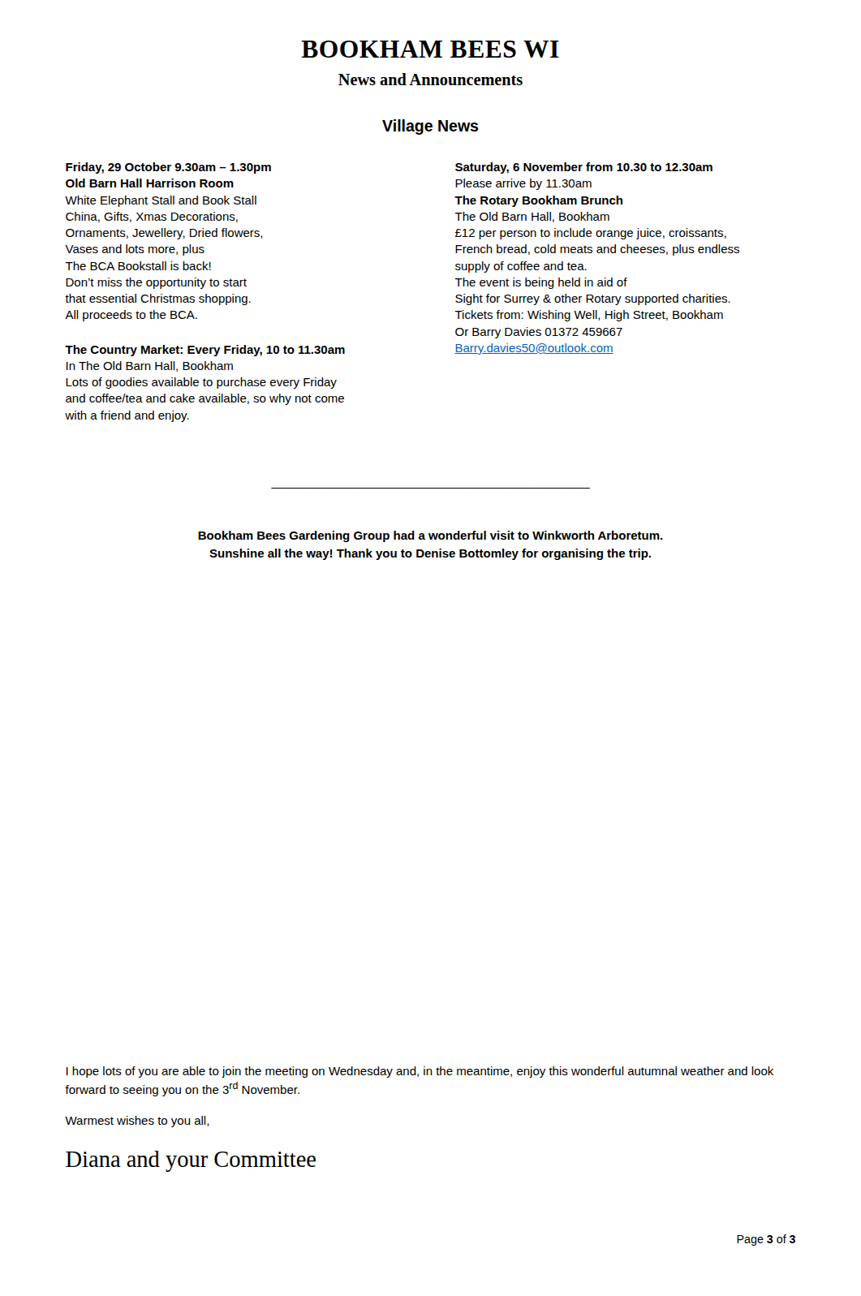BOOKHAM BEES WI
News and Announcements
Village News
Friday, 29 October 9.30am – 1.30pm
Old Barn Hall Harrison Room
White Elephant Stall and Book Stall
China, Gifts, Xmas Decorations,
Ornaments, Jewellery, Dried flowers,
Vases and lots more, plus
The BCA Bookstall is back!
Don’t miss the opportunity to start
that essential Christmas shopping.
All proceeds to the BCA.
The Country Market: Every Friday, 10 to 11.30am
In The Old Barn Hall, Bookham
Lots of goodies available to purchase every Friday
and coffee/tea and cake available, so why not come
with a friend and enjoy.
Saturday, 6 November from 10.30 to 12.30am
Please arrive by 11.30am
The Rotary Bookham Brunch
The Old Barn Hall, Bookham
£12 per person to include orange juice, croissants,
French bread, cold meats and cheeses, plus endless
supply of coffee and tea.
The event is being held in aid of
Sight for Surrey & other Rotary supported charities.
Tickets from: Wishing Well, High Street, Bookham
Or Barry Davies 01372 459667
Barry.davies50@outlook.com
_______________________________________________
Bookham Bees Gardening Group had a wonderful visit to Winkworth Arboretum.
Sunshine all the way! Thank you to Denise Bottomley for organising the trip.
I hope lots of you are able to join the meeting on Wednesday and, in the meantime, enjoy this wonderful autumnal weather and look forward to seeing you on the 3rd November.
Warmest wishes to you all,
Diana and your Committee
Page 3 of 3